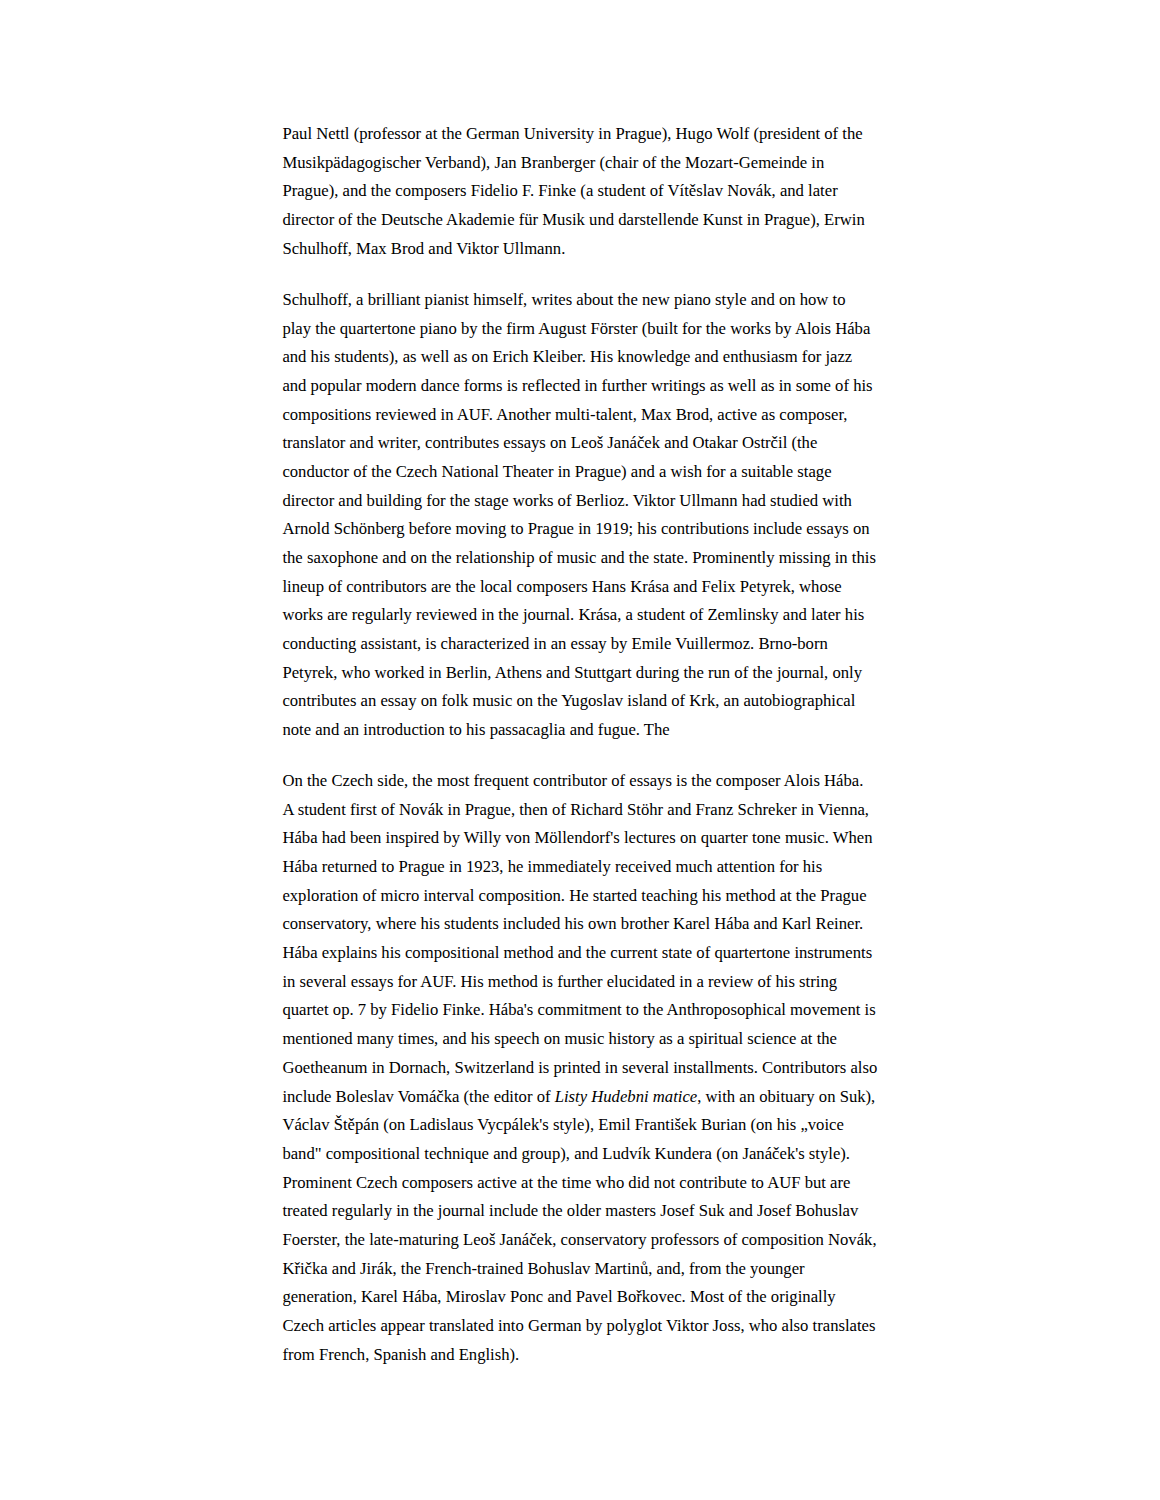Paul Nettl (professor at the German University in Prague), Hugo Wolf (president of the Musikpädagogischer Verband), Jan Branberger (chair of the Mozart-Gemeinde in Prague), and the composers Fidelio F. Finke (a student of Vítěslav Novák, and later director of the Deutsche Akademie für Musik und darstellende Kunst in Prague), Erwin Schulhoff, Max Brod and Viktor Ullmann.
Schulhoff, a brilliant pianist himself, writes about the new piano style and on how to play the quartertone piano by the firm August Förster (built for the works by Alois Hába and his students), as well as on Erich Kleiber. His knowledge and enthusiasm for jazz and popular modern dance forms is reflected in further writings as well as in some of his compositions reviewed in AUF. Another multi-talent, Max Brod, active as composer, translator and writer, contributes essays on Leoš Janáček and Otakar Ostrčil (the conductor of the Czech National Theater in Prague) and a wish for a suitable stage director and building for the stage works of Berlioz. Viktor Ullmann had studied with Arnold Schönberg before moving to Prague in 1919; his contributions include essays on the saxophone and on the relationship of music and the state. Prominently missing in this lineup of contributors are the local composers Hans Krása and Felix Petyrek, whose works are regularly reviewed in the journal. Krása, a student of Zemlinsky and later his conducting assistant, is characterized in an essay by Emile Vuillermoz. Brno-born Petyrek, who worked in Berlin, Athens and Stuttgart during the run of the journal, only contributes an essay on folk music on the Yugoslav island of Krk, an autobiographical note and an introduction to his passacaglia and fugue. The
On the Czech side, the most frequent contributor of essays is the composer Alois Hába. A student first of Novák in Prague, then of Richard Stöhr and Franz Schreker in Vienna, Hába had been inspired by Willy von Möllendorf's lectures on quarter tone music. When Hába returned to Prague in 1923, he immediately received much attention for his exploration of micro interval composition. He started teaching his method at the Prague conservatory, where his students included his own brother Karel Hába and Karl Reiner. Hába explains his compositional method and the current state of quartertone instruments in several essays for AUF. His method is further elucidated in a review of his string quartet op. 7 by Fidelio Finke. Hába's commitment to the Anthroposophical movement is mentioned many times, and his speech on music history as a spiritual science at the Goetheanum in Dornach, Switzerland is printed in several installments. Contributors also include Boleslav Vomáčka (the editor of Listy Hudebni matice, with an obituary on Suk), Václav Štěpán (on Ladislaus Vycpálek's style), Emil František Burian (on his „voice band" compositional technique and group), and Ludvík Kundera (on Janáček's style). Prominent Czech composers active at the time who did not contribute to AUF but are treated regularly in the journal include the older masters Josef Suk and Josef Bohuslav Foerster, the late-maturing Leoš Janáček, conservatory professors of composition Novák, Křička and Jirák, the French-trained Bohuslav Martinů, and, from the younger generation, Karel Hába, Miroslav Ponc and Pavel Bořkovec. Most of the originally Czech articles appear translated into German by polyglot Viktor Joss, who also translates from French, Spanish and English).